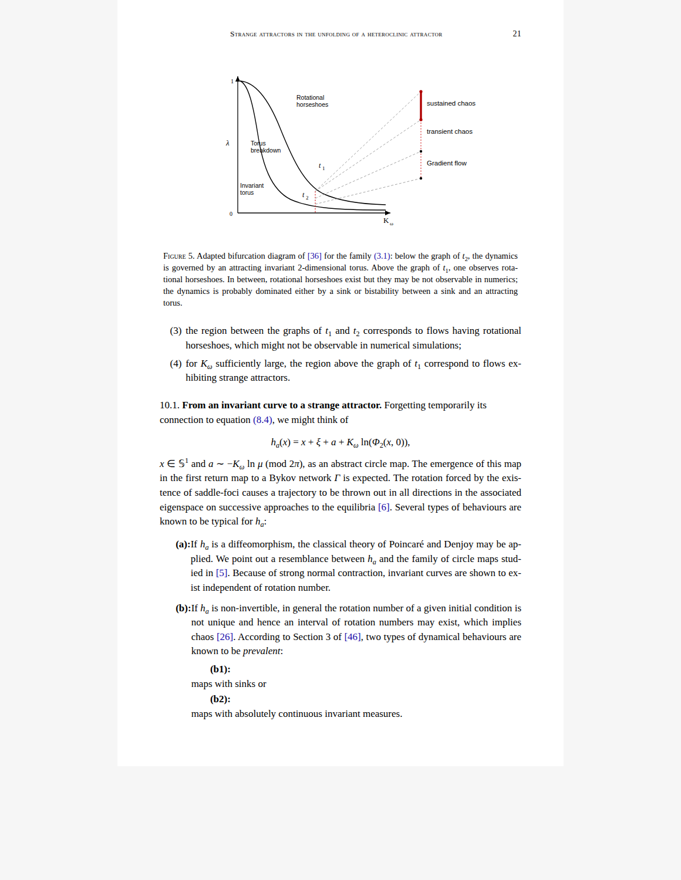Strange attractors in the unfolding of a heteroclinic attractor 21
0 1 λ K ω t 1 t 2 Rotational horseshoes Torus breakdown Invariant torus sustained chaos transient chaos Gradient flow
Figure 5. Adapted bifurcation diagram of [36] for the family (3.1): below the graph of t2, the dynamics is governed by an attracting invariant 2-dimensional torus. Above the graph of t1, one observes rotational horseshoes. In between, rotational horseshoes exist but they may be not observable in numerics; the dynamics is probably dominated either by a sink or bistability between a sink and an attracting torus.
(3) the region between the graphs of t1 and t2 corresponds to flows having rotational horseshoes, which might not be observable in numerical simulations;
(4) for Kω sufficiently large, the region above the graph of t1 correspond to flows exhibiting strange attractors.
10.1. From an invariant curve to a strange attractor.
Forgetting temporarily its connection to equation (8.4), we might think of
ha(x) = x + ξ + a + Kω ln(Φ2(x, 0)),
x ∈ 𝕊1 and a ∼ −Kω ln μ (mod 2π), as an abstract circle map. The emergence of this map in the first return map to a Bykov network Γ is expected. The rotation forced by the existence of saddle-foci causes a trajectory to be thrown out in all directions in the associated eigenspace on successive approaches to the equilibria [6]. Several types of behaviours are known to be typical for ha:
(a):
If ha is a diffeomorphism, the classical theory of Poincaré and Denjoy may be applied. We point out a resemblance between ha and the family of circle maps studied in [5]. Because of strong normal contraction, invariant curves are shown to exist independent of rotation number.
(b):
If ha is non-invertible, in general the rotation number of a given initial condition is not unique and hence an interval of rotation numbers may exist, which implies chaos [26]. According to Section 3 of [46], two types of dynamical behaviours are known to be prevalent:
(b1):
maps with sinks or
(b2):
maps with absolutely continuous invariant measures.